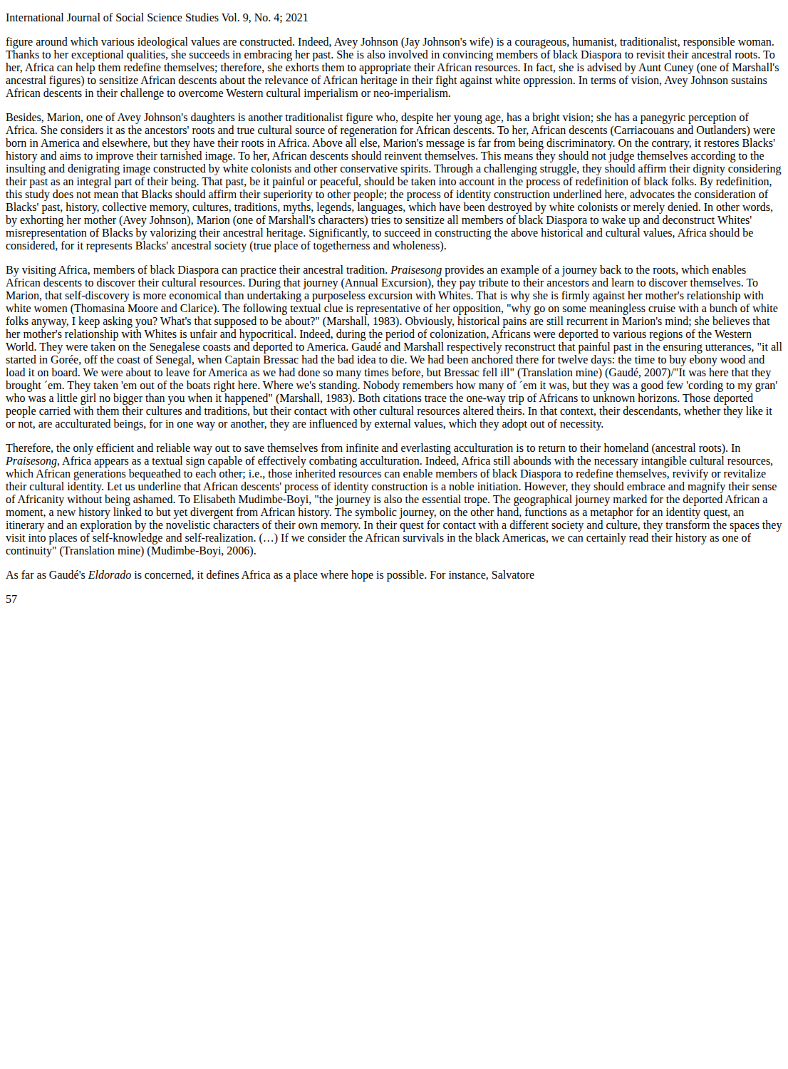International Journal of Social Science Studies Vol. 9, No. 4; 2021
figure around which various ideological values are constructed. Indeed, Avey Johnson (Jay Johnson's wife) is a courageous, humanist, traditionalist, responsible woman. Thanks to her exceptional qualities, she succeeds in embracing her past. She is also involved in convincing members of black Diaspora to revisit their ancestral roots. To her, Africa can help them redefine themselves; therefore, she exhorts them to appropriate their African resources. In fact, she is advised by Aunt Cuney (one of Marshall's ancestral figures) to sensitize African descents about the relevance of African heritage in their fight against white oppression. In terms of vision, Avey Johnson sustains African descents in their challenge to overcome Western cultural imperialism or neo-imperialism.
Besides, Marion, one of Avey Johnson's daughters is another traditionalist figure who, despite her young age, has a bright vision; she has a panegyric perception of Africa. She considers it as the ancestors' roots and true cultural source of regeneration for African descents. To her, African descents (Carriacouans and Outlanders) were born in America and elsewhere, but they have their roots in Africa. Above all else, Marion's message is far from being discriminatory. On the contrary, it restores Blacks' history and aims to improve their tarnished image. To her, African descents should reinvent themselves. This means they should not judge themselves according to the insulting and denigrating image constructed by white colonists and other conservative spirits. Through a challenging struggle, they should affirm their dignity considering their past as an integral part of their being. That past, be it painful or peaceful, should be taken into account in the process of redefinition of black folks. By redefinition, this study does not mean that Blacks should affirm their superiority to other people; the process of identity construction underlined here, advocates the consideration of Blacks' past, history, collective memory, cultures, traditions, myths, legends, languages, which have been destroyed by white colonists or merely denied. In other words, by exhorting her mother (Avey Johnson), Marion (one of Marshall's characters) tries to sensitize all members of black Diaspora to wake up and deconstruct Whites' misrepresentation of Blacks by valorizing their ancestral heritage. Significantly, to succeed in constructing the above historical and cultural values, Africa should be considered, for it represents Blacks' ancestral society (true place of togetherness and wholeness).
By visiting Africa, members of black Diaspora can practice their ancestral tradition. Praisesong provides an example of a journey back to the roots, which enables African descents to discover their cultural resources. During that journey (Annual Excursion), they pay tribute to their ancestors and learn to discover themselves. To Marion, that self-discovery is more economical than undertaking a purposeless excursion with Whites. That is why she is firmly against her mother's relationship with white women (Thomasina Moore and Clarice). The following textual clue is representative of her opposition, "why go on some meaningless cruise with a bunch of white folks anyway, I keep asking you? What's that supposed to be about?" (Marshall, 1983). Obviously, historical pains are still recurrent in Marion's mind; she believes that her mother's relationship with Whites is unfair and hypocritical. Indeed, during the period of colonization, Africans were deported to various regions of the Western World. They were taken on the Senegalese coasts and deported to America. Gaudé and Marshall respectively reconstruct that painful past in the ensuring utterances, "it all started in Gorée, off the coast of Senegal, when Captain Bressac had the bad idea to die. We had been anchored there for twelve days: the time to buy ebony wood and load it on board. We were about to leave for America as we had done so many times before, but Bressac fell ill" (Translation mine) (Gaudé, 2007)/"It was here that they brought ´em. They taken 'em out of the boats right here. Where we's standing. Nobody remembers how many of ´em it was, but they was a good few 'cording to my gran' who was a little girl no bigger than you when it happened" (Marshall, 1983). Both citations trace the one-way trip of Africans to unknown horizons. Those deported people carried with them their cultures and traditions, but their contact with other cultural resources altered theirs. In that context, their descendants, whether they like it or not, are acculturated beings, for in one way or another, they are influenced by external values, which they adopt out of necessity.
Therefore, the only efficient and reliable way out to save themselves from infinite and everlasting acculturation is to return to their homeland (ancestral roots). In Praisesong, Africa appears as a textual sign capable of effectively combating acculturation. Indeed, Africa still abounds with the necessary intangible cultural resources, which African generations bequeathed to each other; i.e., those inherited resources can enable members of black Diaspora to redefine themselves, revivify or revitalize their cultural identity. Let us underline that African descents' process of identity construction is a noble initiation. However, they should embrace and magnify their sense of Africanity without being ashamed. To Elisabeth Mudimbe-Boyi, "the journey is also the essential trope. The geographical journey marked for the deported African a moment, a new history linked to but yet divergent from African history. The symbolic journey, on the other hand, functions as a metaphor for an identity quest, an itinerary and an exploration by the novelistic characters of their own memory. In their quest for contact with a different society and culture, they transform the spaces they visit into places of self-knowledge and self-realization. (…) If we consider the African survivals in the black Americas, we can certainly read their history as one of continuity" (Translation mine) (Mudimbe-Boyi, 2006).
As far as Gaudé's Eldorado is concerned, it defines Africa as a place where hope is possible. For instance, Salvatore
57